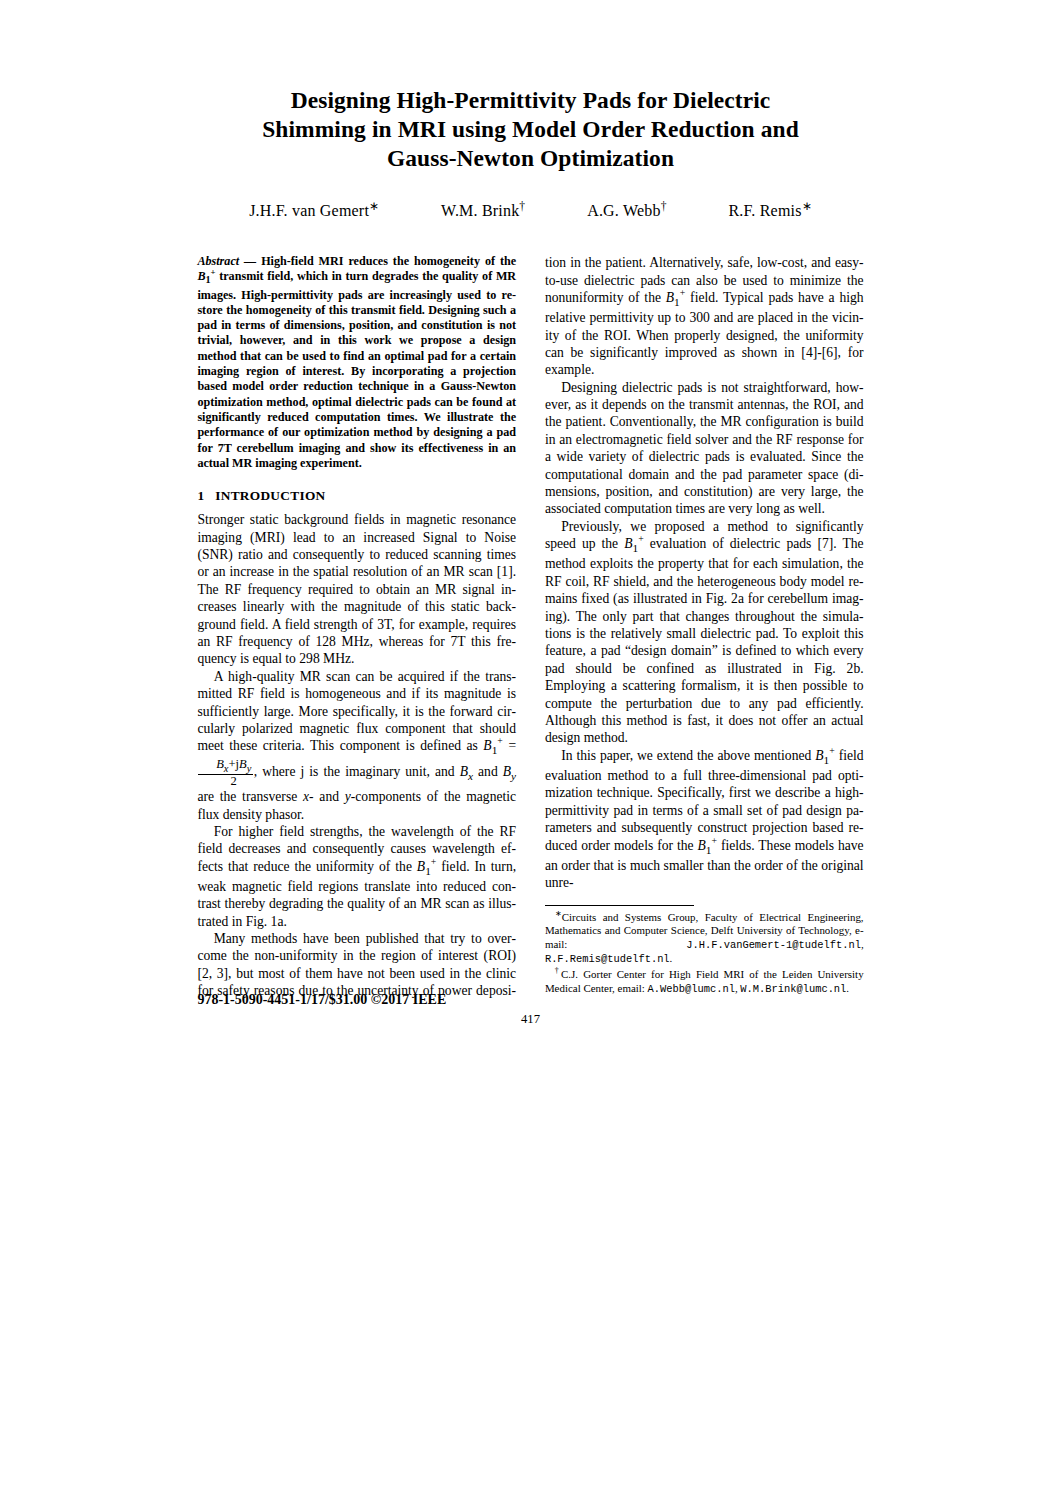Designing High-Permittivity Pads for Dielectric
Shimming in MRI using Model Order Reduction and
Gauss-Newton Optimization
J.H.F. van Gemert∗ W.M. Brink† A.G. Webb† R.F. Remis∗
Abstract — High-field MRI reduces the homogeneity of the B1+ transmit field, which in turn degrades the quality of MR images. High-permittivity pads are increasingly used to restore the homogeneity of this transmit field. Designing such a pad in terms of dimensions, position, and constitution is not trivial, however, and in this work we propose a design method that can be used to find an optimal pad for a certain imaging region of interest. By incorporating a projection based model order reduction technique in a Gauss-Newton optimization method, optimal dielectric pads can be found at significantly reduced computation times. We illustrate the performance of our optimization method by designing a pad for 7T cerebellum imaging and show its effectiveness in an actual MR imaging experiment.
1 Introduction
Stronger static background fields in magnetic resonance imaging (MRI) lead to an increased Signal to Noise (SNR) ratio and consequently to reduced scanning times or an increase in the spatial resolution of an MR scan [1]. The RF frequency required to obtain an MR signal increases linearly with the magnitude of this static background field. A field strength of 3T, for example, requires an RF frequency of 128 MHz, whereas for 7T this frequency is equal to 298 MHz.
A high-quality MR scan can be acquired if the transmitted RF field is homogeneous and if its magnitude is sufficiently large. More specifically, it is the forward circularly polarized magnetic flux component that should meet these criteria. This component is defined as B1+ = Bx+jBy 2, where j is the imaginary unit, and Bx and By are the transverse x- and y-components of the magnetic flux density phasor.
For higher field strengths, the wavelength of the RF field decreases and consequently causes wavelength effects that reduce the uniformity of the B1+ field. In turn, weak magnetic field regions translate into reduced contrast thereby degrading the quality of an MR scan as illustrated in Fig. 1a.
Many methods have been published that try to overcome the non-uniformity in the region of interest (ROI) [2, 3], but most of them have not been used in the clinic for safety reasons due to the uncertainty of power deposition in the patient. Alternatively, safe, low-cost, and easy-to-use dielectric pads can also be used to minimize the nonuniformity of the B1+ field. Typical pads have a high relative permittivity up to 300 and are placed in the vicinity of the ROI. When properly designed, the uniformity can be significantly improved as shown in [4]-[6], for example.
Designing dielectric pads is not straightforward, however, as it depends on the transmit antennas, the ROI, and the patient. Conventionally, the MR configuration is build in an electromagnetic field solver and the RF response for a wide variety of dielectric pads is evaluated. Since the computational domain and the pad parameter space (dimensions, position, and constitution) are very large, the associated computation times are very long as well.
Previously, we proposed a method to significantly speed up the B1+ evaluation of dielectric pads [7]. The method exploits the property that for each simulation, the RF coil, RF shield, and the heterogeneous body model remains fixed (as illustrated in Fig. 2a for cerebellum imaging). The only part that changes throughout the simulations is the relatively small dielectric pad. To exploit this feature, a pad “design domain” is defined to which every pad should be confined as illustrated in Fig. 2b. Employing a scattering formalism, it is then possible to compute the perturbation due to any pad efficiently. Although this method is fast, it does not offer an actual design method.
In this paper, we extend the above mentioned B1+ field evaluation method to a full three-dimensional pad optimization technique. Specifically, first we describe a high-permittivity pad in terms of a small set of pad design parameters and subsequently construct projection based reduced order models for the B1+ fields. These models have an order that is much smaller than the order of the original unre-
∗Circuits and Systems Group, Faculty of Electrical Engineering, Mathematics and Computer Science, Delft University of Technology, e-mail: J.H.F.vanGemert-1@tudelft.nl, R.F.Remis@tudelft.nl.
†C.J. Gorter Center for High Field MRI of the Leiden University Medical Center, email: A.Webb@lumc.nl, W.M.Brink@lumc.nl.
978-1-5090-4451-1/17/$31.00 ©2017 IEEE
417